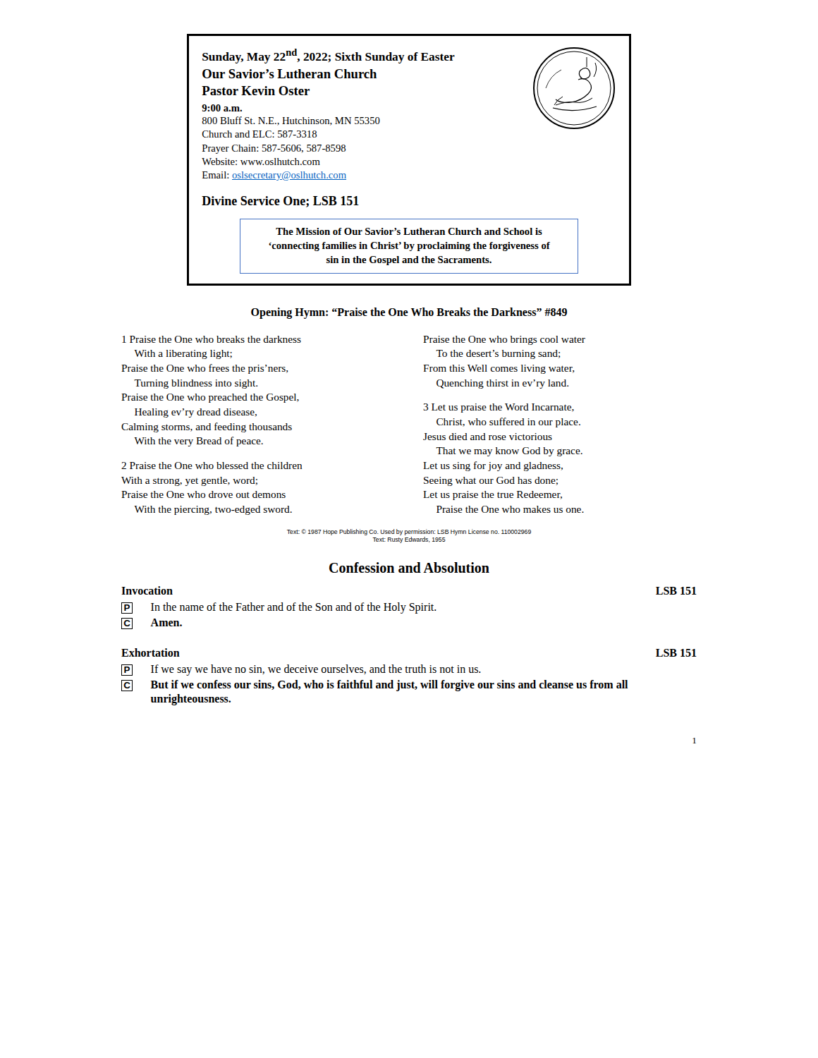Sunday, May 22nd, 2022; Sixth Sunday of Easter
Our Savior’s Lutheran Church
Pastor Kevin Oster
9:00 a.m.
800 Bluff St. N.E., Hutchinson, MN 55350
Church and ELC: 587-3318
Prayer Chain: 587-5606, 587-8598
Website: www.oslhutch.com
Email: oslsecretary@oslhutch.com
Divine Service One; LSB 151
The Mission of Our Savior’s Lutheran Church and School is
‘connecting families in Christ’ by proclaiming the forgiveness of
sin in the Gospel and the Sacraments.
Opening Hymn: “Praise the One Who Breaks the Darkness” #849
1 Praise the One who breaks the darkness
With a liberating light;
Praise the One who frees the pris’ners,
Turning blindness into sight.
Praise the One who preached the Gospel,
Healing ev’ry dread disease,
Calming storms, and feeding thousands
With the very Bread of peace.
2 Praise the One who blessed the children
With a strong, yet gentle, word;
Praise the One who drove out demons
With the piercing, two-edged sword.
Praise the One who brings cool water
To the desert’s burning sand;
From this Well comes living water,
Quenching thirst in ev’ry land.
3 Let us praise the Word Incarnate,
Christ, who suffered in our place.
Jesus died and rose victorious
That we may know God by grace.
Let us sing for joy and gladness,
Seeing what our God has done;
Let us praise the true Redeemer,
Praise the One who makes us one.
Text: © 1987 Hope Publishing Co. Used by permission: LSB Hymn License no. 110002969
Text: Rusty Edwards, 1955
Confession and Absolution
Invocation LSB 151
| P | In the name of the Father and of the Son and of the Holy Spirit. |
| C | Amen. |
Exhortation LSB 151
| P | If we say we have no sin, we deceive ourselves, and the truth is not in us. |
| C | But if we confess our sins, God, who is faithful and just, will forgive our sins and cleanse us from all unrighteousness. |
1